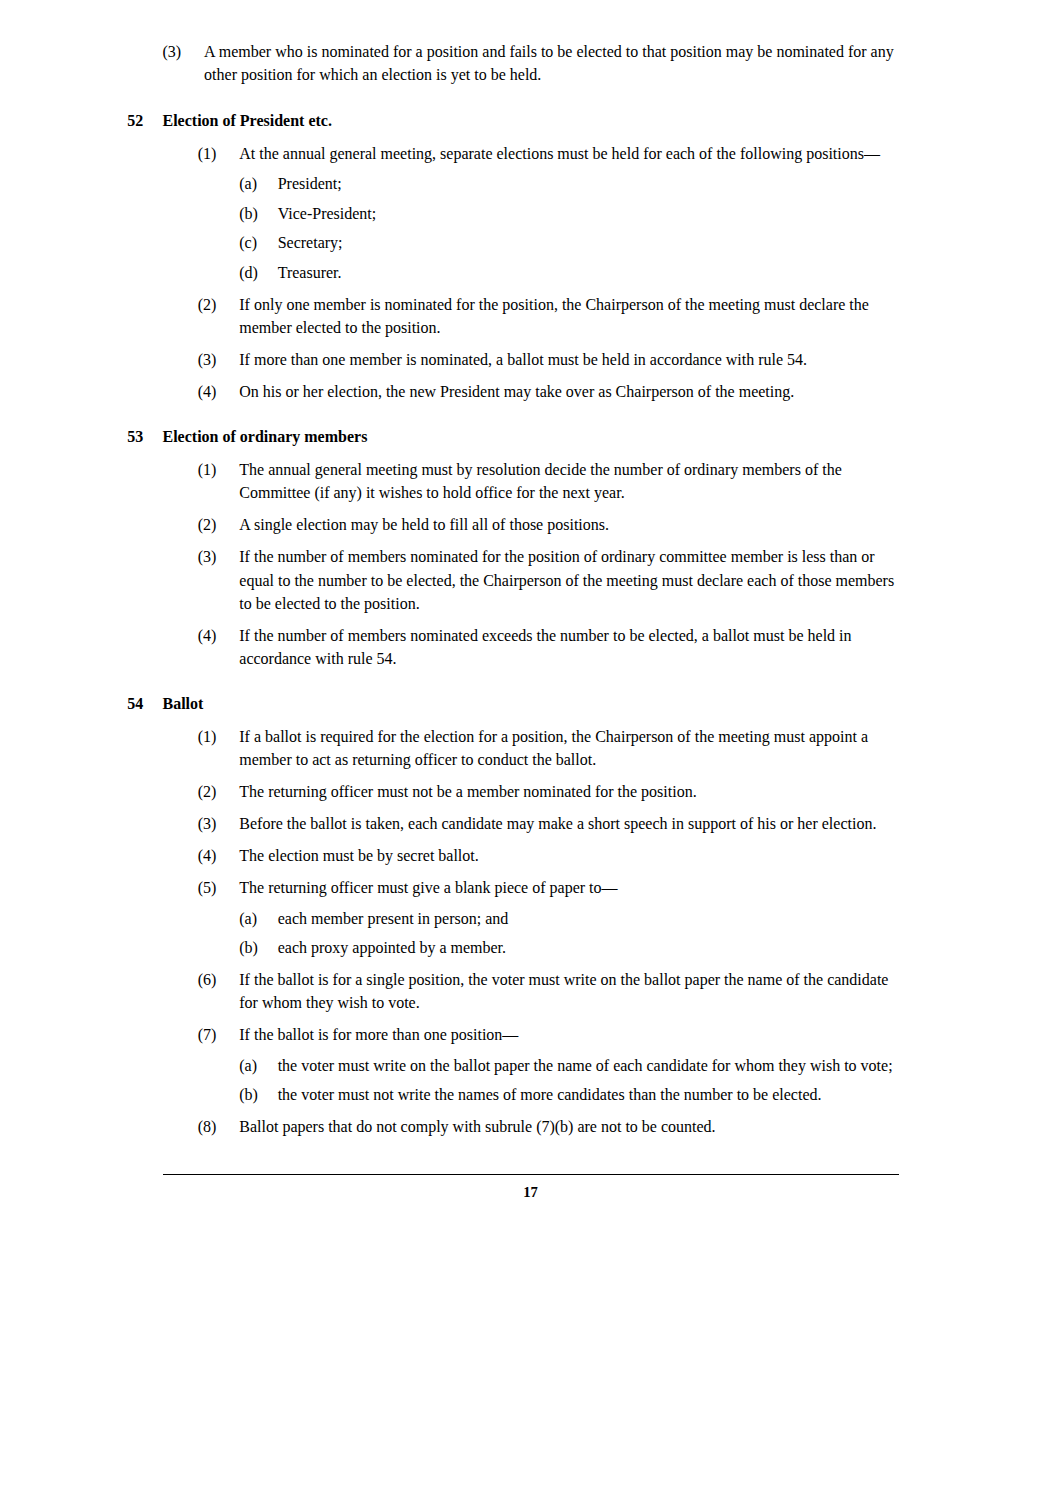(3) A member who is nominated for a position and fails to be elected to that position may be nominated for any other position for which an election is yet to be held.
52 Election of President etc.
(1) At the annual general meeting, separate elections must be held for each of the following positions—
(a) President;
(b) Vice-President;
(c) Secretary;
(d) Treasurer.
(2) If only one member is nominated for the position, the Chairperson of the meeting must declare the member elected to the position.
(3) If more than one member is nominated, a ballot must be held in accordance with rule 54.
(4) On his or her election, the new President may take over as Chairperson of the meeting.
53 Election of ordinary members
(1) The annual general meeting must by resolution decide the number of ordinary members of the Committee (if any) it wishes to hold office for the next year.
(2) A single election may be held to fill all of those positions.
(3) If the number of members nominated for the position of ordinary committee member is less than or equal to the number to be elected, the Chairperson of the meeting must declare each of those members to be elected to the position.
(4) If the number of members nominated exceeds the number to be elected, a ballot must be held in accordance with rule 54.
54 Ballot
(1) If a ballot is required for the election for a position, the Chairperson of the meeting must appoint a member to act as returning officer to conduct the ballot.
(2) The returning officer must not be a member nominated for the position.
(3) Before the ballot is taken, each candidate may make a short speech in support of his or her election.
(4) The election must be by secret ballot.
(5) The returning officer must give a blank piece of paper to—
(a) each member present in person; and
(b) each proxy appointed by a member.
(6) If the ballot is for a single position, the voter must write on the ballot paper the name of the candidate for whom they wish to vote.
(7) If the ballot is for more than one position—
(a) the voter must write on the ballot paper the name of each candidate for whom they wish to vote;
(b) the voter must not write the names of more candidates than the number to be elected.
(8) Ballot papers that do not comply with subrule (7)(b) are not to be counted.
17